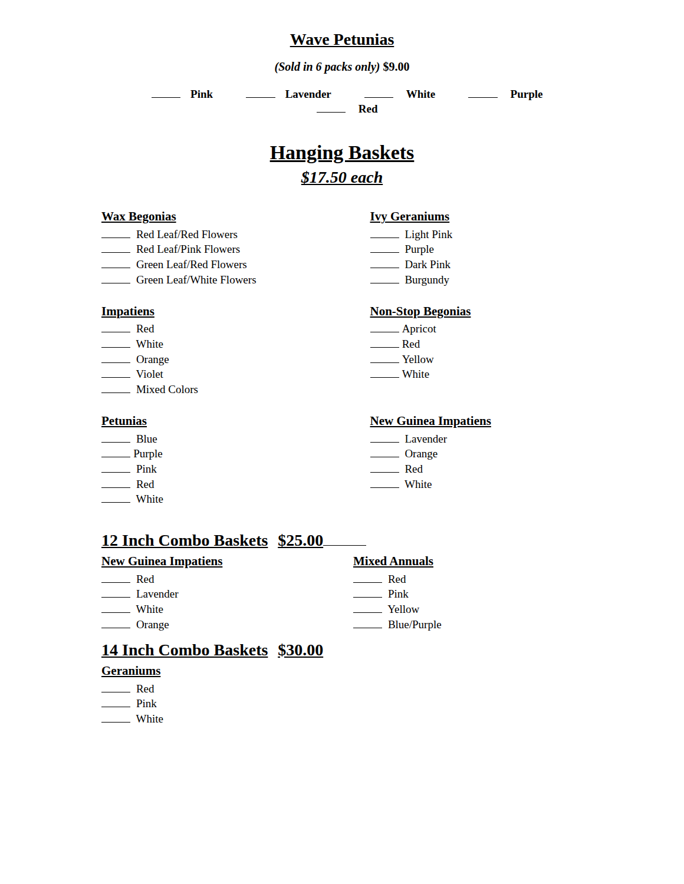Wave Petunias
(Sold in 6 packs only) $9.00
Pink Lavender White Purple Red
Hanging Baskets
$17.50 each
| Wax Begonias Red Leaf/Red Flowers Red Leaf/Pink Flowers Green Leaf/Red Flowers Green Leaf/White Flowers | Ivy Geraniums Light Pink Purple Dark Pink Burgundy |
| Impatiens Red White Orange Violet Mixed Colors | Non-Stop Begonias Apricot Red Yellow White |
| Petunias Blue Purple Pink Red White | New Guinea Impatiens Lavender Orange Red White |
12 Inch Combo Baskets$25.00
| New Guinea Impatiens Red Lavender White Orange | Mixed Annuals Red Pink Yellow Blue/Purple |
14 Inch Combo Baskets$30.00
Geraniums
Red
Pink
White